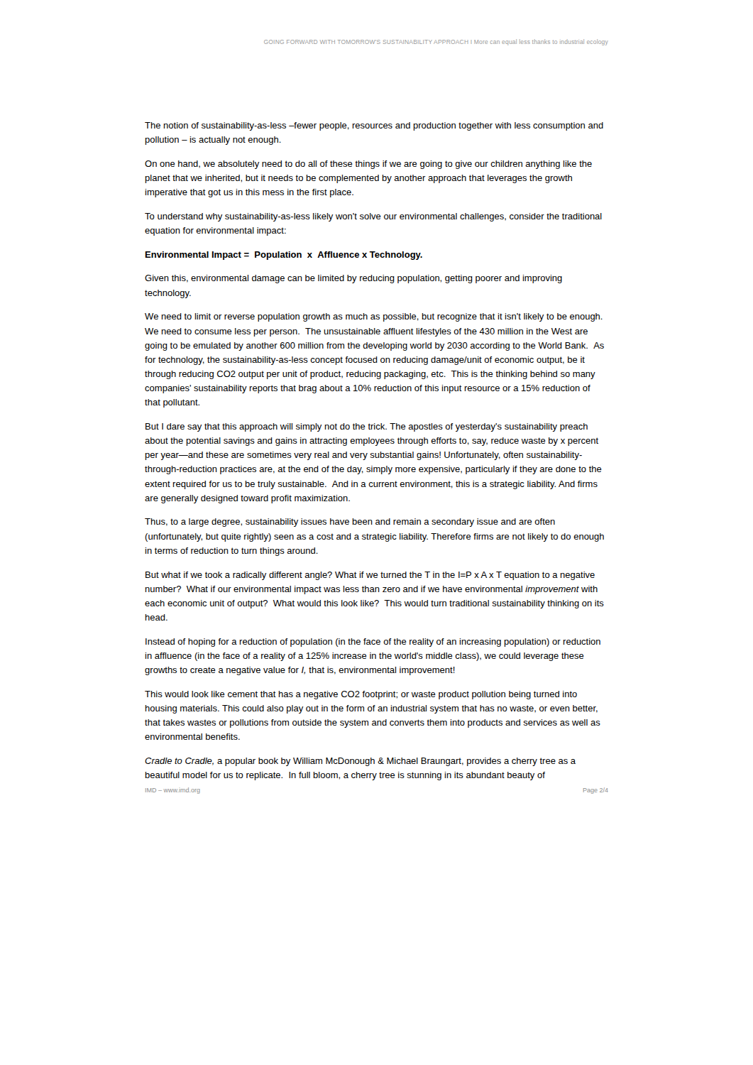GOING FORWARD WITH TOMORROW'S SUSTAINABILITY APPROACH I More can equal less thanks to industrial ecology
The notion of sustainability-as-less –fewer people, resources and production together with less consumption and pollution – is actually not enough.
On one hand, we absolutely need to do all of these things if we are going to give our children anything like the planet that we inherited, but it needs to be complemented by another approach that leverages the growth imperative that got us in this mess in the first place.
To understand why sustainability-as-less likely won't solve our environmental challenges, consider the traditional equation for environmental impact:
Environmental Impact = Population x Affluence x Technology.
Given this, environmental damage can be limited by reducing population, getting poorer and improving technology.
We need to limit or reverse population growth as much as possible, but recognize that it isn't likely to be enough. We need to consume less per person. The unsustainable affluent lifestyles of the 430 million in the West are going to be emulated by another 600 million from the developing world by 2030 according to the World Bank. As for technology, the sustainability-as-less concept focused on reducing damage/unit of economic output, be it through reducing CO2 output per unit of product, reducing packaging, etc. This is the thinking behind so many companies' sustainability reports that brag about a 10% reduction of this input resource or a 15% reduction of that pollutant.
But I dare say that this approach will simply not do the trick. The apostles of yesterday's sustainability preach about the potential savings and gains in attracting employees through efforts to, say, reduce waste by x percent per year—and these are sometimes very real and very substantial gains! Unfortunately, often sustainability-through-reduction practices are, at the end of the day, simply more expensive, particularly if they are done to the extent required for us to be truly sustainable. And in a current environment, this is a strategic liability. And firms are generally designed toward profit maximization.
Thus, to a large degree, sustainability issues have been and remain a secondary issue and are often (unfortunately, but quite rightly) seen as a cost and a strategic liability. Therefore firms are not likely to do enough in terms of reduction to turn things around.
But what if we took a radically different angle? What if we turned the T in the I=P x A x T equation to a negative number? What if our environmental impact was less than zero and if we have environmental improvement with each economic unit of output? What would this look like? This would turn traditional sustainability thinking on its head.
Instead of hoping for a reduction of population (in the face of the reality of an increasing population) or reduction in affluence (in the face of a reality of a 125% increase in the world's middle class), we could leverage these growths to create a negative value for I, that is, environmental improvement!
This would look like cement that has a negative CO2 footprint; or waste product pollution being turned into housing materials. This could also play out in the form of an industrial system that has no waste, or even better, that takes wastes or pollutions from outside the system and converts them into products and services as well as environmental benefits.
Cradle to Cradle, a popular book by William McDonough & Michael Braungart, provides a cherry tree as a beautiful model for us to replicate. In full bloom, a cherry tree is stunning in its abundant beauty of
IMD – www.imd.org Page 2/4